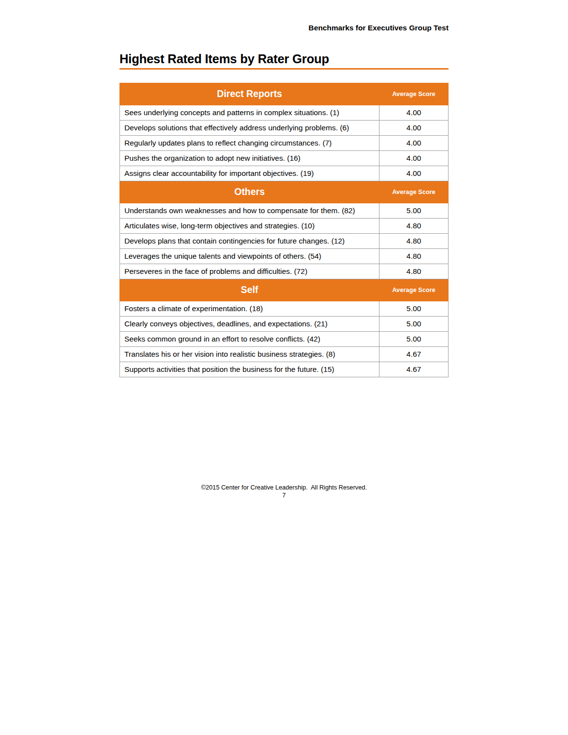Benchmarks for Executives Group Test
Highest Rated Items by Rater Group
| Direct Reports | Average Score |
| --- | --- |
| Sees underlying concepts and patterns in complex situations. (1) | 4.00 |
| Develops solutions that effectively address underlying problems. (6) | 4.00 |
| Regularly updates plans to reflect changing circumstances. (7) | 4.00 |
| Pushes the organization to adopt new initiatives. (16) | 4.00 |
| Assigns clear accountability for important objectives. (19) | 4.00 |
| Others | Average Score |
| Understands own weaknesses and how to compensate for them. (82) | 5.00 |
| Articulates wise, long-term objectives and strategies. (10) | 4.80 |
| Develops plans that contain contingencies for future changes. (12) | 4.80 |
| Leverages the unique talents and viewpoints of others. (54) | 4.80 |
| Perseveres in the face of problems and difficulties. (72) | 4.80 |
| Self | Average Score |
| Fosters a climate of experimentation. (18) | 5.00 |
| Clearly conveys objectives, deadlines, and expectations. (21) | 5.00 |
| Seeks common ground in an effort to resolve conflicts. (42) | 5.00 |
| Translates his or her vision into realistic business strategies. (8) | 4.67 |
| Supports activities that position the business for the future. (15) | 4.67 |
©2015 Center for Creative Leadership. All Rights Reserved.
7